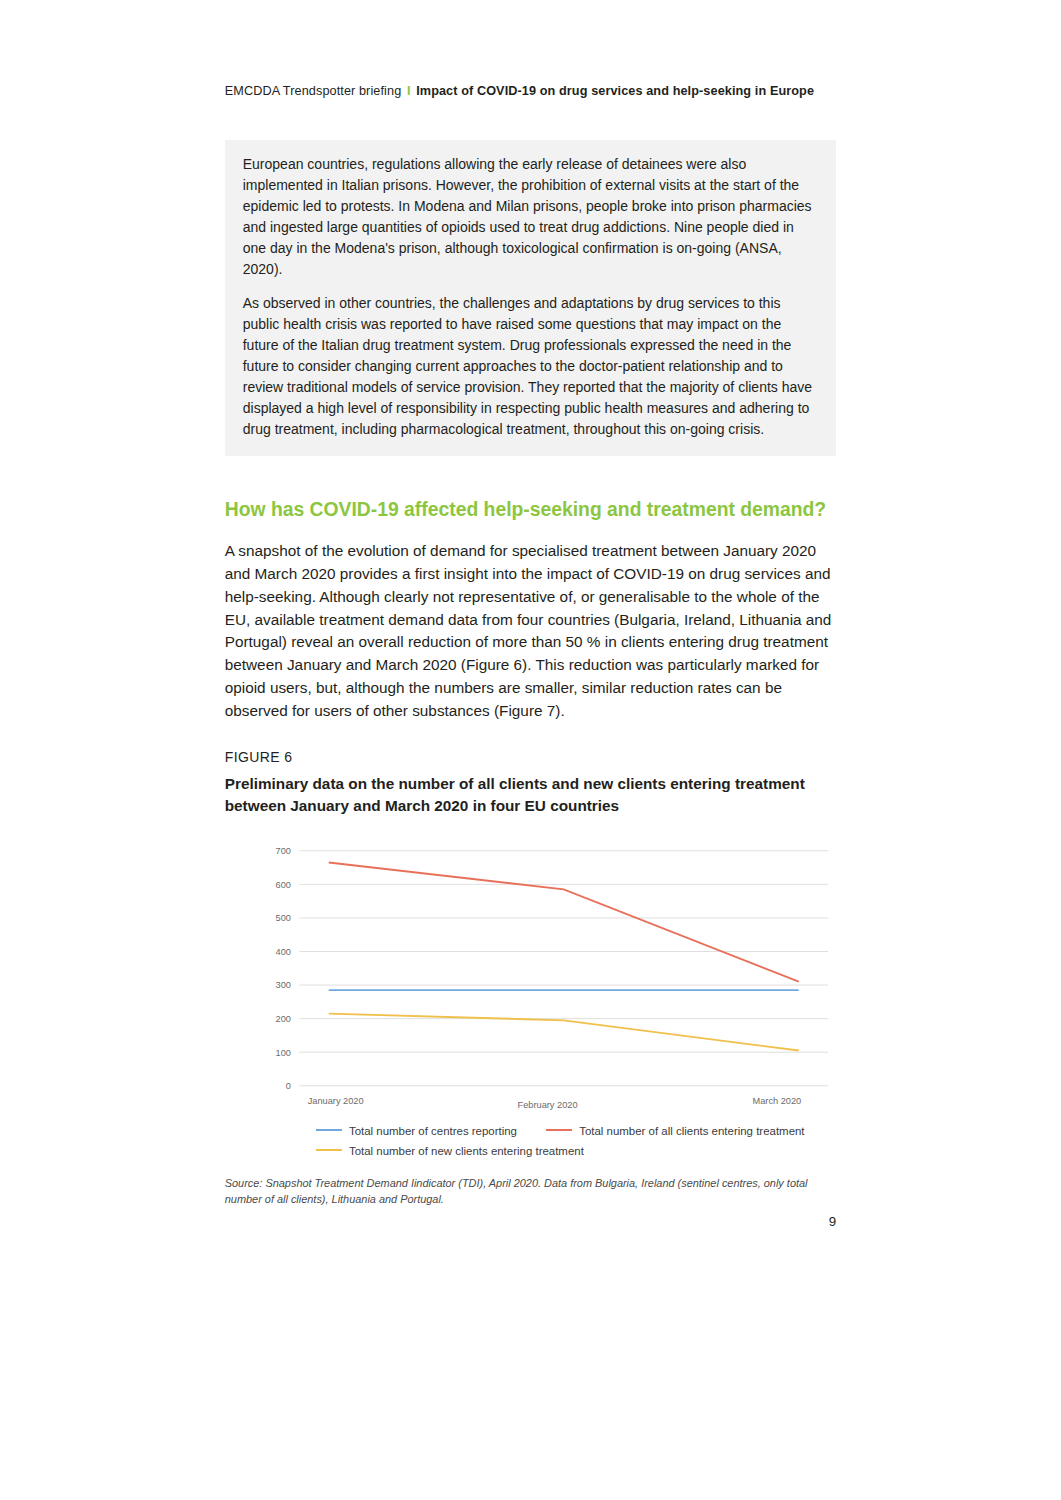EMCDDA Trendspotter briefing I Impact of COVID-19 on drug services and help-seeking in Europe
European countries, regulations allowing the early release of detainees were also implemented in Italian prisons. However, the prohibition of external visits at the start of the epidemic led to protests. In Modena and Milan prisons, people broke into prison pharmacies and ingested large quantities of opioids used to treat drug addictions. Nine people died in one day in the Modena's prison, although toxicological confirmation is on-going (ANSA, 2020).
As observed in other countries, the challenges and adaptations by drug services to this public health crisis was reported to have raised some questions that may impact on the future of the Italian drug treatment system. Drug professionals expressed the need in the future to consider changing current approaches to the doctor-patient relationship and to review traditional models of service provision. They reported that the majority of clients have displayed a high level of responsibility in respecting public health measures and adhering to drug treatment, including pharmacological treatment, throughout this on-going crisis.
How has COVID-19 affected help-seeking and treatment demand?
A snapshot of the evolution of demand for specialised treatment between January 2020 and March 2020 provides a first insight into the impact of COVID-19 on drug services and help-seeking. Although clearly not representative of, or generalisable to the whole of the EU, available treatment demand data from four countries (Bulgaria, Ireland, Lithuania and Portugal) reveal an overall reduction of more than 50 % in clients entering drug treatment between January and March 2020 (Figure 6). This reduction was particularly marked for opioid users, but, although the numbers are smaller, similar reduction rates can be observed for users of other substances (Figure 7).
FIGURE 6
Preliminary data on the number of all clients and new clients entering treatment between January and March 2020 in four EU countries
700 600 500 400 300 200 100 0 January 2020 February 2020 March 2020
Total number of centres reporting Total number of all clients entering treatment Total number of new clients entering treatment
Source: Snapshot Treatment Demand Iindicator (TDI), April 2020. Data from Bulgaria, Ireland (sentinel centres, only total number of all clients), Lithuania and Portugal.
9